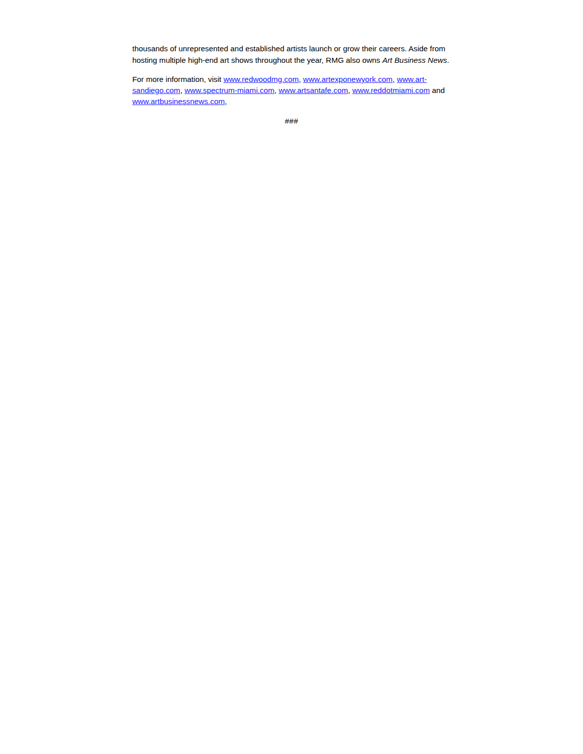thousands of unrepresented and established artists launch or grow their careers. Aside from hosting multiple high-end art shows throughout the year, RMG also owns Art Business News.
For more information, visit www.redwoodmg.com, www.artexponewyork.com, www.art-sandiego.com, www.spectrum-miami.com, www.artsantafe.com, www.reddotmiami.com and www.artbusinessnews.com,
###